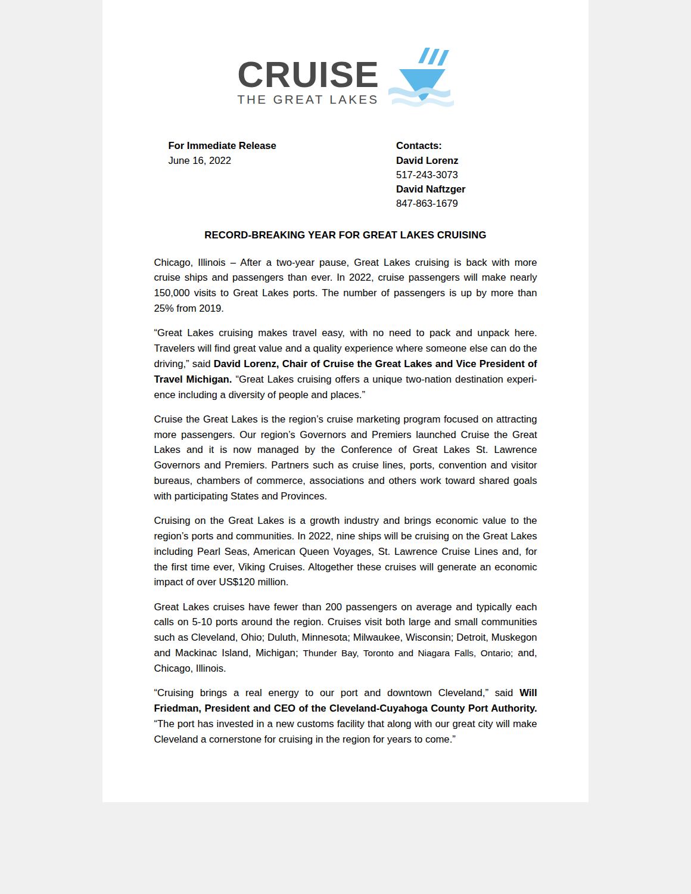CRUISE THE GREAT LAKES
| For Immediate Release June 16, 2022 | Contacts: David Lorenz 517-243-3073 David Naftzger 847-863-1679 |
Record-Breaking Year for Great Lakes Cruising
Chicago, Illinois – After a two-year pause, Great Lakes cruising is back with more cruise ships and passengers than ever. In 2022, cruise passengers will make nearly 150,000 visits to Great Lakes ports. The number of passengers is up by more than 25% from 2019.
“Great Lakes cruising makes travel easy, with no need to pack and unpack here. Travelers will find great value and a quality experience where someone else can do the driving,” said David Lorenz, Chair of Cruise the Great Lakes and Vice President of Travel Michigan. “Great Lakes cruising offers a unique two-nation destination experience including a diversity of people and places.”
Cruise the Great Lakes is the region’s cruise marketing program focused on attracting more passengers. Our region’s Governors and Premiers launched Cruise the Great Lakes and it is now managed by the Conference of Great Lakes St. Lawrence Governors and Premiers. Partners such as cruise lines, ports, convention and visitor bureaus, chambers of commerce, associations and others work toward shared goals with participating States and Provinces.
Cruising on the Great Lakes is a growth industry and brings economic value to the region’s ports and communities. In 2022, nine ships will be cruising on the Great Lakes including Pearl Seas, American Queen Voyages, St. Lawrence Cruise Lines and, for the first time ever, Viking Cruises. Altogether these cruises will generate an economic impact of over US$120 million.
Great Lakes cruises have fewer than 200 passengers on average and typically each calls on 5-10 ports around the region. Cruises visit both large and small communities such as Cleveland, Ohio; Duluth, Minnesota; Milwaukee, Wisconsin; Detroit, Muskegon and Mackinac Island, Michigan; Thunder Bay, Toronto and Niagara Falls, Ontario; and, Chicago, Illinois.
“Cruising brings a real energy to our port and downtown Cleveland,” said Will Friedman, President and CEO of the Cleveland-Cuyahoga County Port Authority. “The port has invested in a new customs facility that along with our great city will make Cleveland a cornerstone for cruising in the region for years to come.”